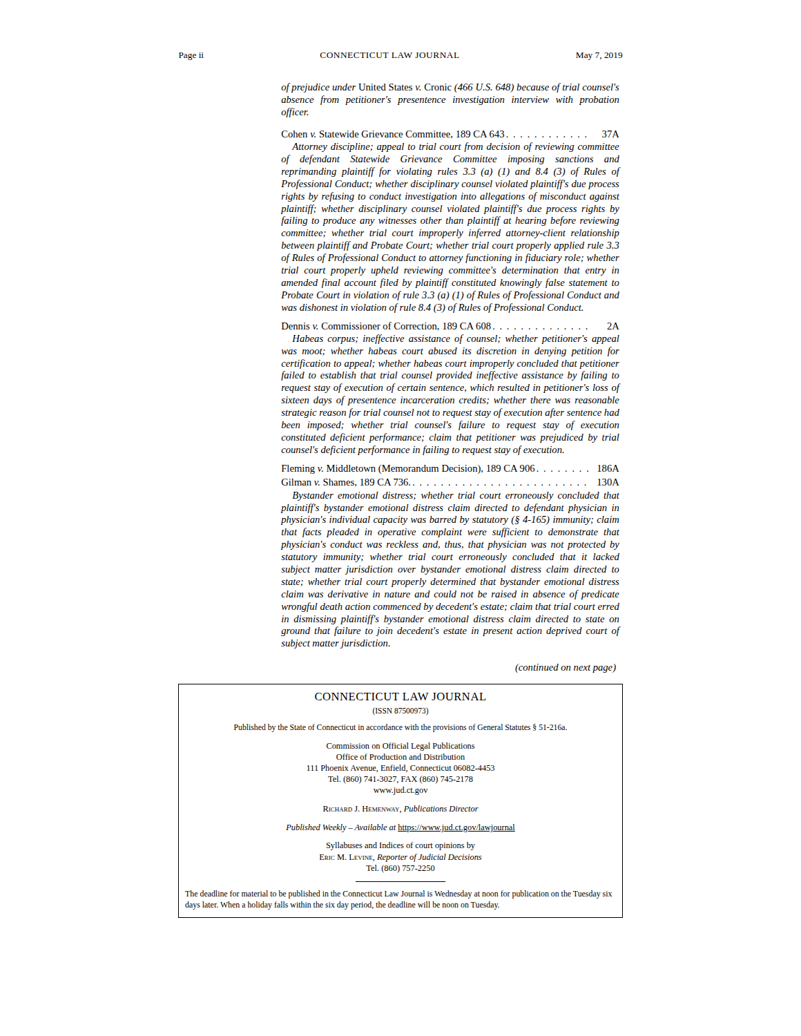Page ii
CONNECTICUT LAW JOURNAL
May 7, 2019
of prejudice under United States v. Cronic (466 U.S. 648) because of trial counsel's absence from petitioner's presentence investigation interview with probation officer.
Cohen v. Statewide Grievance Committee, 189 CA 643 . . . . . . . . . . . . . . . . . . . . 37A
Attorney discipline; appeal to trial court from decision of reviewing committee of defendant Statewide Grievance Committee imposing sanctions and reprimanding plaintiff for violating rules 3.3 (a) (1) and 8.4 (3) of Rules of Professional Conduct; whether disciplinary counsel violated plaintiff's due process rights by refusing to conduct investigation into allegations of misconduct against plaintiff; whether disciplinary counsel violated plaintiff's due process rights by failing to produce any witnesses other than plaintiff at hearing before reviewing committee; whether trial court improperly inferred attorney-client relationship between plaintiff and Probate Court; whether trial court properly applied rule 3.3 of Rules of Professional Conduct to attorney functioning in fiduciary role; whether trial court properly upheld reviewing committee's determination that entry in amended final account filed by plaintiff constituted knowingly false statement to Probate Court in violation of rule 3.3 (a) (1) of Rules of Professional Conduct and was dishonest in violation of rule 8.4 (3) of Rules of Professional Conduct.
Dennis v. Commissioner of Correction, 189 CA 608 . . . . . . . . . . . . . . . . . . . . . 2A
Habeas corpus; ineffective assistance of counsel; whether petitioner's appeal was moot; whether habeas court abused its discretion in denying petition for certification to appeal; whether habeas court improperly concluded that petitioner failed to establish that trial counsel provided ineffective assistance by failing to request stay of execution of certain sentence, which resulted in petitioner's loss of sixteen days of presentence incarceration credits; whether there was reasonable strategic reason for trial counsel not to request stay of execution after sentence had been imposed; whether trial counsel's failure to request stay of execution constituted deficient performance; claim that petitioner was prejudiced by trial counsel's deficient performance in failing to request stay of execution.
Fleming v. Middletown (Memorandum Decision), 189 CA 906 . . . . . . . . . . . . . . . 186A
Gilman v. Shames, 189 CA 736. . . . . . . . . . . . . . . . . . . . . . . . . . . . . . . . . . . 130A
Bystander emotional distress; whether trial court erroneously concluded that plaintiff's bystander emotional distress claim directed to defendant physician in physician's individual capacity was barred by statutory (§ 4-165) immunity; claim that facts pleaded in operative complaint were sufficient to demonstrate that physician's conduct was reckless and, thus, that physician was not protected by statutory immunity; whether trial court erroneously concluded that it lacked subject matter jurisdiction over bystander emotional distress claim directed to state; whether trial court properly determined that bystander emotional distress claim was derivative in nature and could not be raised in absence of predicate wrongful death action commenced by decedent's estate; claim that trial court erred in dismissing plaintiff's bystander emotional distress claim directed to state on ground that failure to join decedent's estate in present action deprived court of subject matter jurisdiction.
(continued on next page)
CONNECTICUT LAW JOURNAL
(ISSN 87500973)
Published by the State of Connecticut in accordance with the provisions of General Statutes § 51-216a.
Commission on Official Legal Publications
Office of Production and Distribution
111 Phoenix Avenue, Enfield, Connecticut 06082-4453
Tel. (860) 741-3027, FAX (860) 745-2178
www.jud.ct.gov
Richard J. Hemenway, Publications Director
Published Weekly – Available at https://www.jud.ct.gov/lawjournal
Syllabuses and Indices of court opinions by
Eric M. Levine, Reporter of Judicial Decisions
Tel. (860) 757-2250
The deadline for material to be published in the Connecticut Law Journal is Wednesday at noon for publication on the Tuesday six days later. When a holiday falls within the six day period, the deadline will be noon on Tuesday.